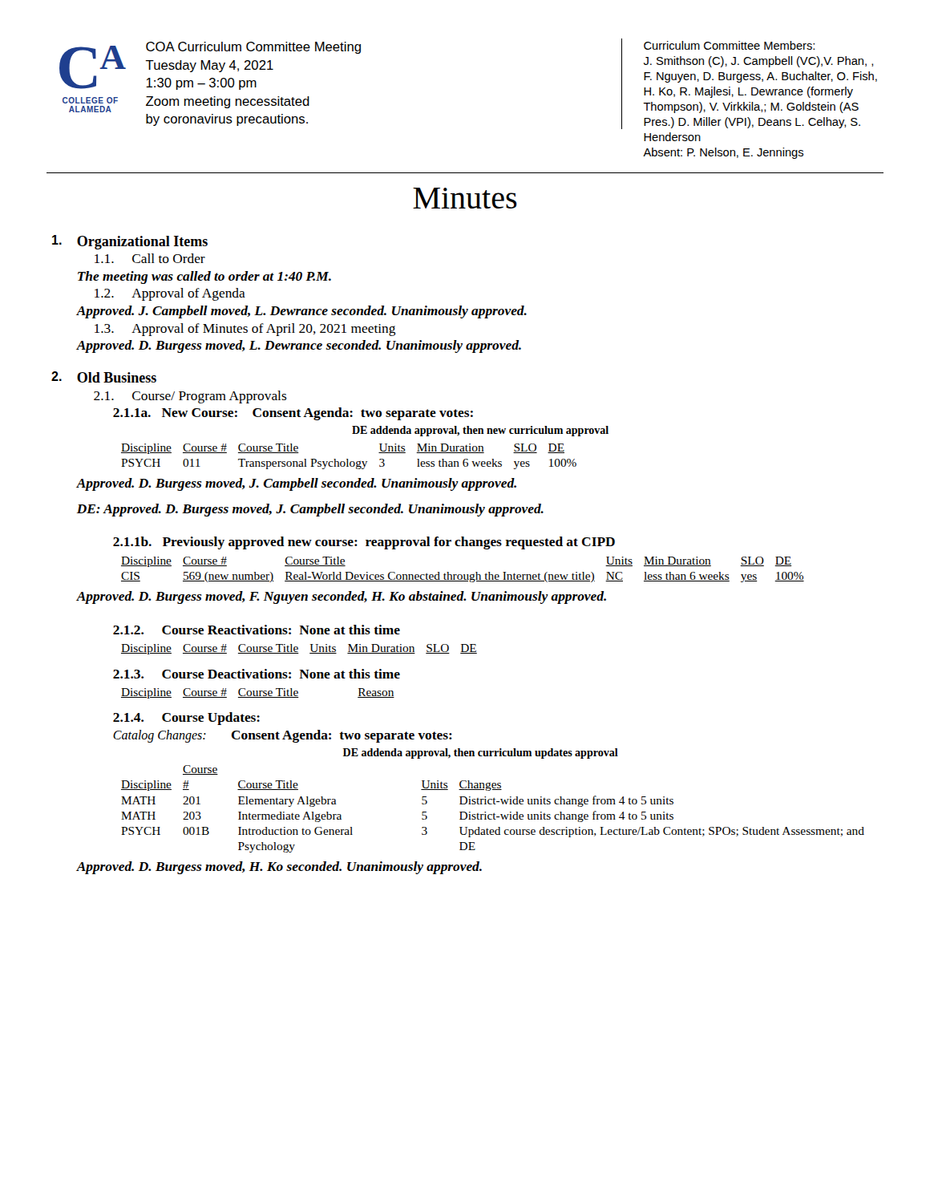CA
COLLEGE OF
ALAMEDA
COA Curriculum Committee Meeting
Tuesday May 4, 2021
1:30 pm – 3:00 pm
Zoom meeting necessitated
by coronavirus precautions.
Curriculum Committee Members:
J. Smithson (C), J. Campbell (VC),V. Phan, , F. Nguyen, D. Burgess, A. Buchalter, O. Fish, H. Ko, R. Majlesi, L. Dewrance (formerly Thompson), V. Virkkila,; M. Goldstein (AS Pres.) D. Miller (VPI), Deans L. Celhay, S. Henderson
Absent: P. Nelson, E. Jennings
Minutes
Organizational Items
1.1. Call to Order
The meeting was called to order at 1:40 P.M.
1.2. Approval of Agenda
Approved. J. Campbell moved, L. Dewrance seconded. Unanimously approved.
1.3. Approval of Minutes of April 20, 2021 meeting
Approved. D. Burgess moved, L. Dewrance seconded. Unanimously approved.
Old Business
2.1. Course/ Program Approvals
2.1.1a. New Course: Consent Agenda: two separate votes:
DE addenda approval, then new curriculum approval
| Discipline | Course # | Course Title | Units | Min Duration | SLO | DE |
| --- | --- | --- | --- | --- | --- | --- |
| PSYCH | 011 | Transpersonal Psychology | 3 | less than 6 weeks | yes | 100% |
Approved. D. Burgess moved, J. Campbell seconded. Unanimously approved.
DE: Approved. D. Burgess moved, J. Campbell seconded. Unanimously approved.
2.1.1b. Previously approved new course: reapproval for changes requested at CIPD
| Discipline | Course # | Course Title | Units | Min Duration | SLO | DE |
| --- | --- | --- | --- | --- | --- | --- |
| CIS | 569 (new number) | Real-World Devices Connected through the Internet (new title) | NC | less than 6 weeks | yes | 100% |
Approved. D. Burgess moved, F. Nguyen seconded, H. Ko abstained. Unanimously approved.
2.1.2. Course Reactivations: None at this time
| Discipline | Course # | Course Title | Units | Min Duration | SLO | DE |
| --- | --- | --- | --- | --- | --- | --- |
2.1.3. Course Deactivations: None at this time
| Discipline | Course # | Course Title | Reason |
| --- | --- | --- | --- |
2.1.4. Course Updates:
Catalog Changes: Consent Agenda: two separate votes:
DE addenda approval, then curriculum updates approval
| Discipline | Course # | Course Title | Units | Changes |
| --- | --- | --- | --- | --- |
| MATH | 201 | Elementary Algebra | 5 | District-wide units change from 4 to 5 units |
| MATH | 203 | Intermediate Algebra | 5 | District-wide units change from 4 to 5 units |
| PSYCH | 001B | Introduction to General Psychology | 3 | Updated course description, Lecture/Lab Content; SPOs; Student Assessment; and DE |
Approved. D. Burgess moved, H. Ko seconded. Unanimously approved.